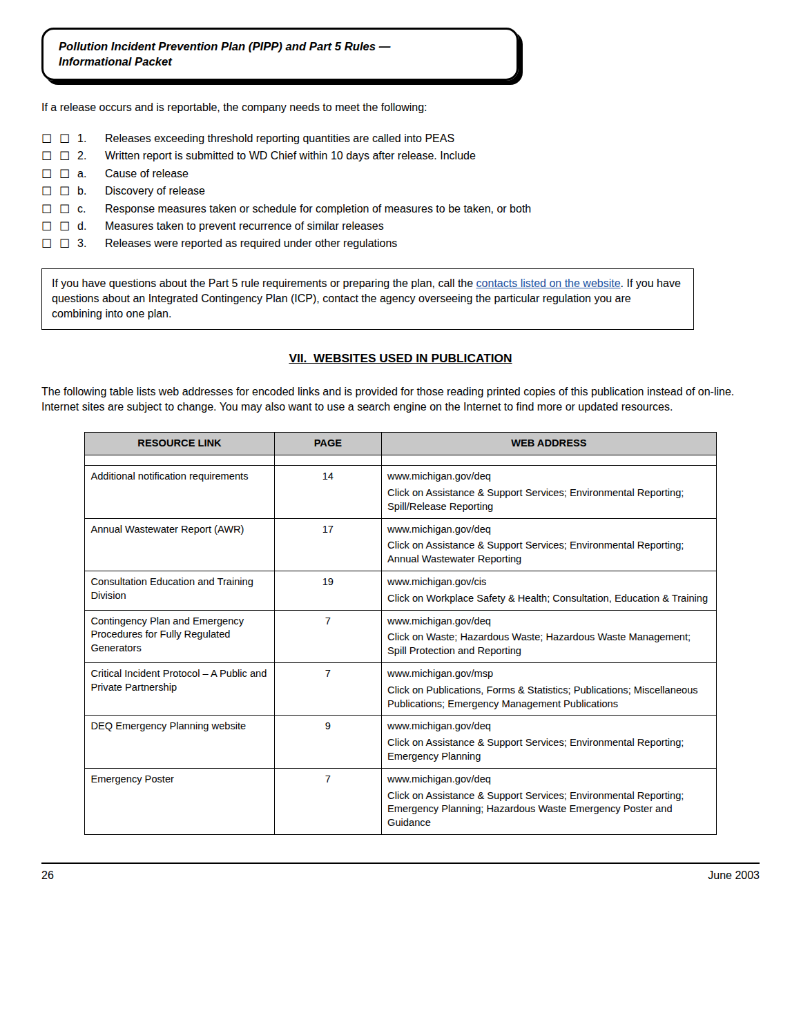Pollution Incident Prevention Plan (PIPP) and Part 5 Rules —
Informational Packet
If a release occurs and is reportable, the company needs to meet the following:
| ☐ | ☐ | 1. | Releases exceeding threshold reporting quantities are called into PEAS |
| ☐ | ☐ | 2. | Written report is submitted to WD Chief within 10 days after release. Include |
| ☐ | ☐ | a. | Cause of release |
| ☐ | ☐ | b. | Discovery of release |
| ☐ | ☐ | c. | Response measures taken or schedule for completion of measures to be taken, or both |
| ☐ | ☐ | d. | Measures taken to prevent recurrence of similar releases |
| ☐ | ☐ | 3. | Releases were reported as required under other regulations |
If you have questions about the Part 5 rule requirements or preparing the plan, call the contacts listed on the website. If you have questions about an Integrated Contingency Plan (ICP), contact the agency overseeing the particular regulation you are combining into one plan.
VII. WEBSITES USED IN PUBLICATION
The following table lists web addresses for encoded links and is provided for those reading printed copies of this publication instead of on-line. Internet sites are subject to change. You may also want to use a search engine on the Internet to find more or updated resources.
| RESOURCE LINK | PAGE | WEB ADDRESS |
| --- | --- | --- |
| Additional notification requirements | 14 | www.michigan.gov/deq Click on Assistance & Support Services; Environmental Reporting; Spill/Release Reporting |
| Annual Wastewater Report (AWR) | 17 | www.michigan.gov/deq Click on Assistance & Support Services; Environmental Reporting; Annual Wastewater Reporting |
| Consultation Education and Training Division | 19 | www.michigan.gov/cis Click on Workplace Safety & Health; Consultation, Education & Training |
| Contingency Plan and Emergency Procedures for Fully Regulated Generators | 7 | www.michigan.gov/deq Click on Waste; Hazardous Waste; Hazardous Waste Management; Spill Protection and Reporting |
| Critical Incident Protocol – A Public and Private Partnership | 7 | www.michigan.gov/msp Click on Publications, Forms & Statistics; Publications; Miscellaneous Publications; Emergency Management Publications |
| DEQ Emergency Planning website | 9 | www.michigan.gov/deq Click on Assistance & Support Services; Environmental Reporting; Emergency Planning |
| Emergency Poster | 7 | www.michigan.gov/deq Click on Assistance & Support Services; Environmental Reporting; Emergency Planning; Hazardous Waste Emergency Poster and Guidance |
26 June 2003